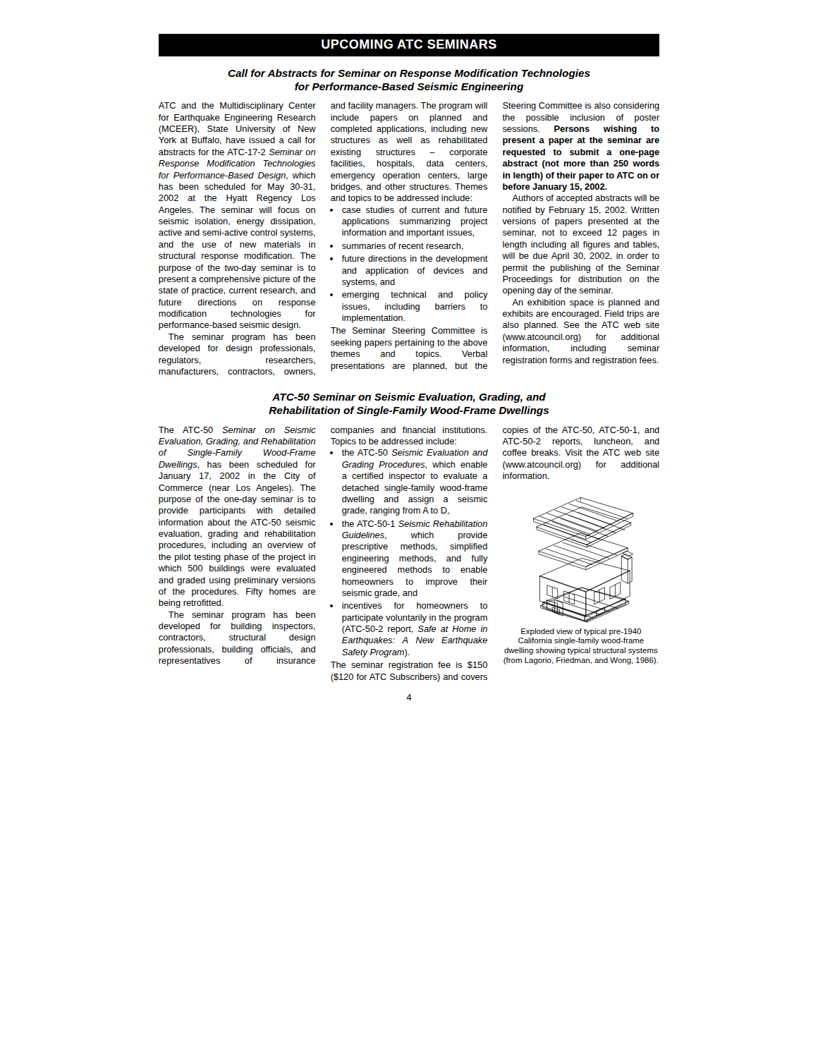UPCOMING ATC SEMINARS
Call for Abstracts for Seminar on Response Modification Technologies
for Performance-Based Seismic Engineering
ATC and the Multidisciplinary Center for Earthquake Engineering Research (MCEER), State University of New York at Buffalo, have issued a call for abstracts for the ATC-17-2 Seminar on Response Modification Technologies for Performance-Based Design, which has been scheduled for May 30-31, 2002 at the Hyatt Regency Los Angeles. The seminar will focus on seismic isolation, energy dissipation, active and semi-active control systems, and the use of new materials in structural response modification. The purpose of the two-day seminar is to present a comprehensive picture of the state of practice, current research, and future directions on response modification technologies for performance-based seismic design.
The seminar program has been developed for design professionals, regulators, researchers, manufacturers, contractors, owners, and facility managers. The program will include papers on planned and completed applications, including new structures as well as rehabilitated existing structures – corporate facilities, hospitals, data centers, emergency operation centers, large bridges, and other structures. Themes and topics to be addressed include:
case studies of current and future applications summarizing project information and important issues,
summaries of recent research,
future directions in the development and application of devices and systems, and
emerging technical and policy issues, including barriers to implementation.
The Seminar Steering Committee is seeking papers pertaining to the above themes and topics. Verbal presentations are planned, but the Steering Committee is also considering the possible inclusion of poster sessions. Persons wishing to present a paper at the seminar are requested to submit a one-page abstract (not more than 250 words in length) of their paper to ATC on or before January 15, 2002.
Authors of accepted abstracts will be notified by February 15, 2002. Written versions of papers presented at the seminar, not to exceed 12 pages in length including all figures and tables, will be due April 30, 2002, in order to permit the publishing of the Seminar Proceedings for distribution on the opening day of the seminar.
An exhibition space is planned and exhibits are encouraged. Field trips are also planned. See the ATC web site (www.atcouncil.org) for additional information, including seminar registration forms and registration fees.
ATC-50 Seminar on Seismic Evaluation, Grading, and
Rehabilitation of Single-Family Wood-Frame Dwellings
The ATC-50 Seminar on Seismic Evaluation, Grading, and Rehabilitation of Single-Family Wood-Frame Dwellings, has been scheduled for January 17, 2002 in the City of Commerce (near Los Angeles). The purpose of the one-day seminar is to provide participants with detailed information about the ATC-50 seismic evaluation, grading and rehabilitation procedures, including an overview of the pilot testing phase of the project in which 500 buildings were evaluated and graded using preliminary versions of the procedures. Fifty homes are being retrofitted.
The seminar program has been developed for building inspectors, contractors, structural design professionals, building officials, and representatives of insurance companies and financial institutions. Topics to be addressed include:
the ATC-50 Seismic Evaluation and Grading Procedures, which enable a certified inspector to evaluate a detached single-family wood-frame dwelling and assign a seismic grade, ranging from A to D,
the ATC-50-1 Seismic Rehabilitation Guidelines, which provide prescriptive methods, simplified engineering methods, and fully engineered methods to enable homeowners to improve their seismic grade, and
incentives for homeowners to participate voluntarily in the program (ATC-50-2 report, Safe at Home in Earthquakes: A New Earthquake Safety Program).
The seminar registration fee is $150 ($120 for ATC Subscribers) and covers copies of the ATC-50, ATC-50-1, and ATC-50-2 reports, luncheon, and coffee breaks. Visit the ATC web site (www.atcouncil.org) for additional information.
Exploded view of typical pre-1940 California single-family wood-frame dwelling showing typical structural systems (from Lagorio, Friedman, and Wong, 1986).
4